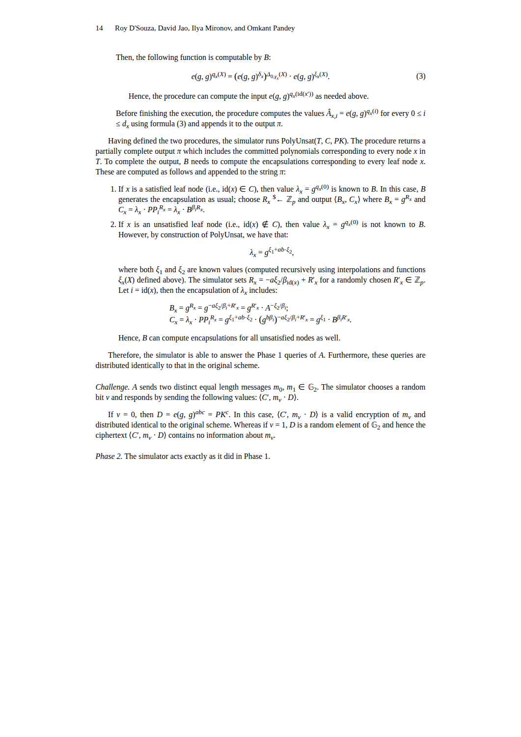14 Roy D'Souza, David Jao, Ilya Mironov, and Omkant Pandey
Then, the following function is computable by B:
e(g, g)qx(X) = (e(g, g)δx)Δ0,γx(X) · e(g, g)ξx(X). (3)
Hence, the procedure can compute the input e(g, g)qx(id(x′)) as needed above.
Before finishing the execution, the procedure computes the values Âx,i = e(g, g)qx(i) for every 0 ≤ i ≤ dx using formula (3) and appends it to the output π.
Having defined the two procedures, the simulator runs PolyUnsat(T, C, PK). The procedure returns a partially complete output π which includes the committed polynomials corresponding to every node x in T. To complete the output, B needs to compute the encapsulations corresponding to every leaf node x. These are computed as follows and appended to the string π:
If x is a satisfied leaf node (i.e., id(x) ∈ C), then value λx = gqx(0) is known to B. In this case, B generates the encapsulation as usual; choose Rx $← ℤp and output ⟨Bx, Cx⟩ where Bx = gRx and Cx = λx · PPiRx = λx · BβiRx.
If x is an unsatisfied leaf node (i.e., id(x) ∉ C), then value λx = gqx(0) is not known to B. However, by construction of PolyUnsat, we have that:
λx = gξ1+ab·ξ2,
where both ξ1 and ξ2 are known values (computed recursively using interpolations and functions ξx(X) defined above). The simulator sets Rx = −aξ2/βid(x) + R′x for a randomly chosen R′x ∈ ℤp. Let i = id(x), then the encapsulation of λx includes:
Bx = gRx = g−aξ2/βi+R′x = gR′x · A−ξ2/βi;
Cx = λx · PPiRx = gξ1+ab·ξ2 · (gbβi)−aξ2/βi+R′x = gξ1 · BβiR′x.
Hence, B can compute encapsulations for all unsatisfied nodes as well.
Therefore, the simulator is able to answer the Phase 1 queries of A. Furthermore, these queries are distributed identically to that in the original scheme.
Challenge. A sends two distinct equal length messages m0, m1 ∈ 𝔾2. The simulator chooses a random bit ν and responds by sending the following values: ⟨C′, mν · D⟩.
If ν = 0, then D = e(g, g)abc = PKc. In this case, ⟨C′, mν · D⟩ is a valid encryption of mν and distributed identical to the original scheme. Whereas if ν = 1, D is a random element of 𝔾2 and hence the ciphertext ⟨C′, mν · D⟩ contains no information about mν.
Phase 2. The simulator acts exactly as it did in Phase 1.